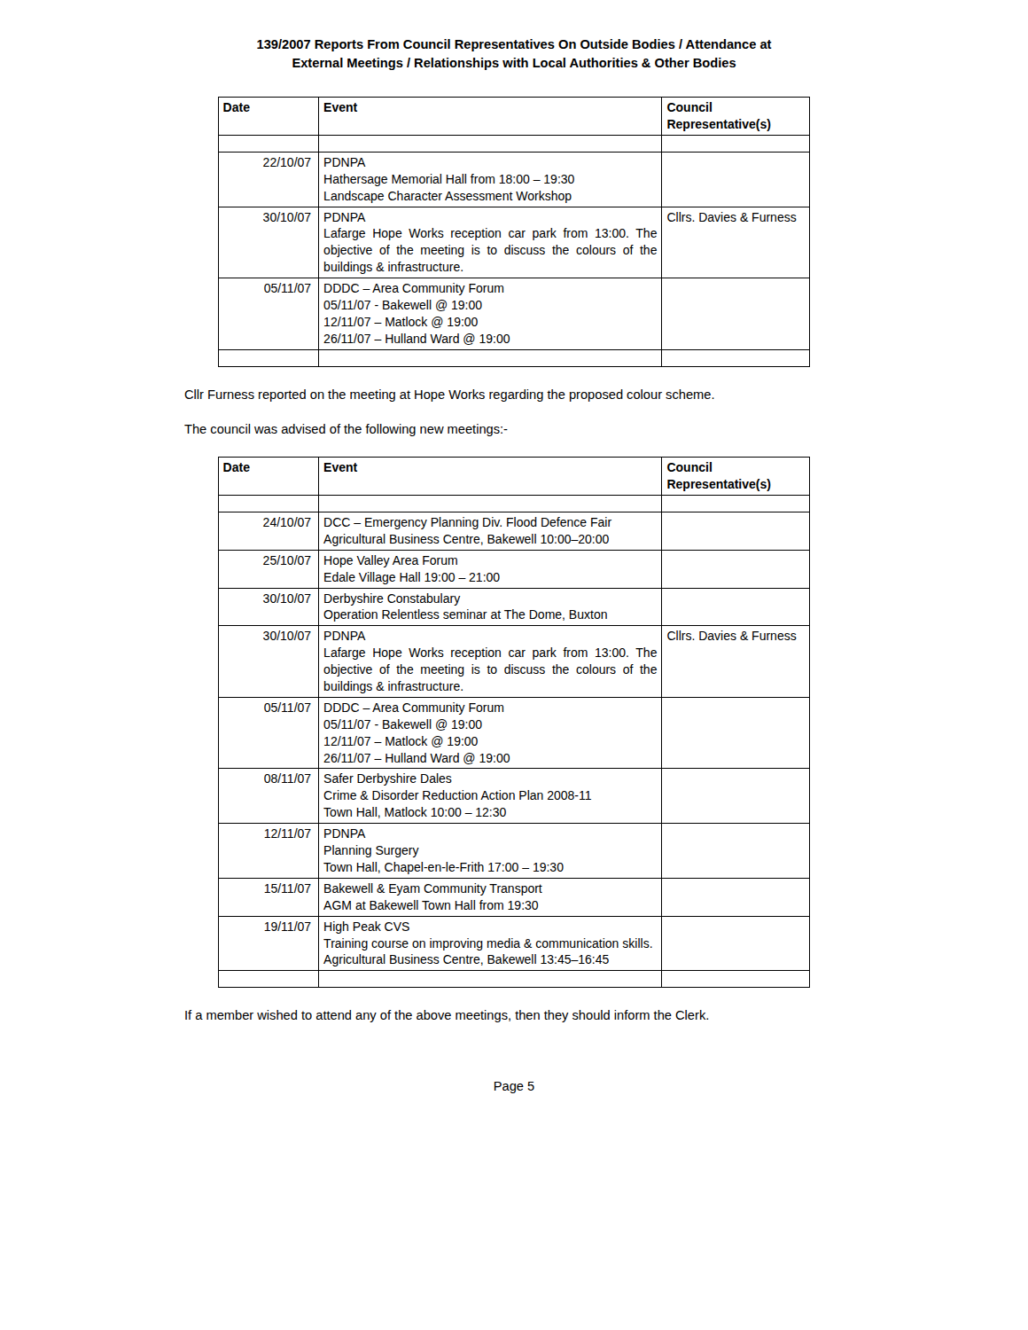139/2007 Reports From Council Representatives On Outside Bodies / Attendance at External Meetings / Relationships with Local Authorities & Other Bodies
| Date | Event | Council Representative(s) |
| --- | --- | --- |
| 22/10/07 | PDNPA Hathersage Memorial Hall from 18:00 – 19:30 Landscape Character Assessment Workshop | |
| 30/10/07 | PDNPA Lafarge Hope Works reception car park from 13:00. The objective of the meeting is to discuss the colours of the buildings & infrastructure. | Cllrs. Davies & Furness |
| 05/11/07 | DDDC – Area Community Forum 05/11/07 - Bakewell @ 19:00 12/11/07 – Matlock @ 19:00 26/11/07 – Hulland Ward @ 19:00 | |
Cllr Furness reported on the meeting at Hope Works regarding the proposed colour scheme.
The council was advised of the following new meetings:-
| Date | Event | Council Representative(s) |
| --- | --- | --- |
| 24/10/07 | DCC – Emergency Planning Div. Flood Defence Fair Agricultural Business Centre, Bakewell 10:00–20:00 | |
| 25/10/07 | Hope Valley Area Forum Edale Village Hall 19:00 – 21:00 | |
| 30/10/07 | Derbyshire Constabulary Operation Relentless seminar at The Dome, Buxton | |
| 30/10/07 | PDNPA Lafarge Hope Works reception car park from 13:00. The objective of the meeting is to discuss the colours of the buildings & infrastructure. | Cllrs. Davies & Furness |
| 05/11/07 | DDDC – Area Community Forum 05/11/07 - Bakewell @ 19:00 12/11/07 – Matlock @ 19:00 26/11/07 – Hulland Ward @ 19:00 | |
| 08/11/07 | Safer Derbyshire Dales Crime & Disorder Reduction Action Plan 2008-11 Town Hall, Matlock 10:00 – 12:30 | |
| 12/11/07 | PDNPA Planning Surgery Town Hall, Chapel-en-le-Frith 17:00 – 19:30 | |
| 15/11/07 | Bakewell & Eyam Community Transport AGM at Bakewell Town Hall from 19:30 | |
| 19/11/07 | High Peak CVS Training course on improving media & communication skills. Agricultural Business Centre, Bakewell 13:45–16:45 | |
If a member wished to attend any of the above meetings, then they should inform the Clerk.
Page 5